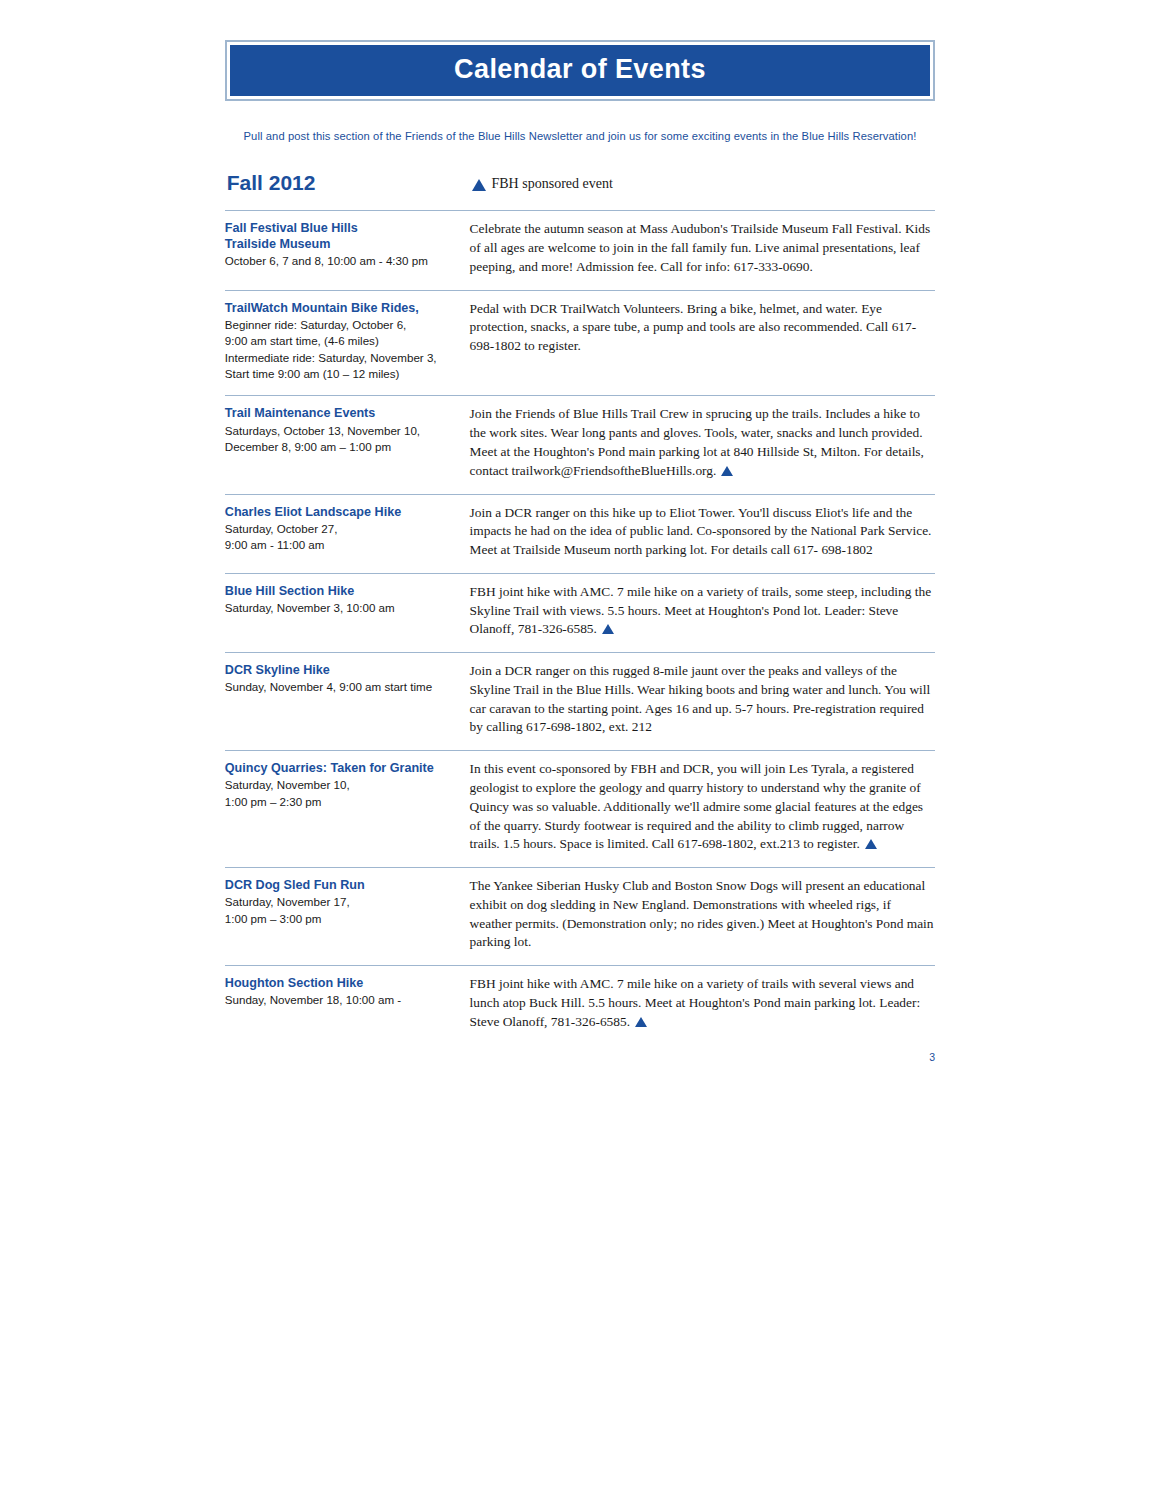Calendar of Events
Pull and post this section of the Friends of the Blue Hills Newsletter and join us for some exciting events in the Blue Hills Reservation!
Fall 2012
FBH sponsored event
| Fall Festival Blue Hills Trailside Museum October 6, 7 and 8, 10:00 am - 4:30 pm | Celebrate the autumn season at Mass Audubon's Trailside Museum Fall Festival. Kids of all ages are welcome to join in the fall family fun. Live animal presentations, leaf peeping, and more! Admission fee. Call for info: 617-333-0690. |
| TrailWatch Mountain Bike Rides, Beginner ride: Saturday, October 6, 9:00 am start time, (4-6 miles) Intermediate ride: Saturday, November 3, Start time 9:00 am (10 – 12 miles) | Pedal with DCR TrailWatch Volunteers. Bring a bike, helmet, and water. Eye protection, snacks, a spare tube, a pump and tools are also recommended. Call 617-698-1802 to register. |
| Trail Maintenance Events Saturdays, October 13, November 10, December 8, 9:00 am – 1:00 pm | Join the Friends of Blue Hills Trail Crew in sprucing up the trails. Includes a hike to the work sites. Wear long pants and gloves. Tools, water, snacks and lunch provided. Meet at the Houghton's Pond main parking lot at 840 Hillside St, Milton. For details, contact trailwork@FriendsoftheBlueHills.org. |
| Charles Eliot Landscape Hike Saturday, October 27, 9:00 am - 11:00 am | Join a DCR ranger on this hike up to Eliot Tower. You'll discuss Eliot's life and the impacts he had on the idea of public land. Co-sponsored by the National Park Service. Meet at Trailside Museum north parking lot. For details call 617- 698-1802 |
| Blue Hill Section Hike Saturday, November 3, 10:00 am | FBH joint hike with AMC. 7 mile hike on a variety of trails, some steep, including the Skyline Trail with views. 5.5 hours. Meet at Houghton's Pond lot. Leader: Steve Olanoff, 781-326-6585. |
| DCR Skyline Hike Sunday, November 4, 9:00 am start time | Join a DCR ranger on this rugged 8-mile jaunt over the peaks and valleys of the Skyline Trail in the Blue Hills. Wear hiking boots and bring water and lunch. You will car caravan to the starting point. Ages 16 and up. 5-7 hours. Pre-registration required by calling 617-698-1802, ext. 212 |
| Quincy Quarries: Taken for Granite Saturday, November 10, 1:00 pm – 2:30 pm | In this event co-sponsored by FBH and DCR, you will join Les Tyrala, a registered geologist to explore the geology and quarry history to understand why the granite of Quincy was so valuable. Additionally we'll admire some glacial features at the edges of the quarry. Sturdy footwear is required and the ability to climb rugged, narrow trails. 1.5 hours. Space is limited. Call 617-698-1802, ext.213 to register. |
| DCR Dog Sled Fun Run Saturday, November 17, 1:00 pm – 3:00 pm | The Yankee Siberian Husky Club and Boston Snow Dogs will present an educational exhibit on dog sledding in New England. Demonstrations with wheeled rigs, if weather permits. (Demonstration only; no rides given.) Meet at Houghton's Pond main parking lot. |
| Houghton Section Hike Sunday, November 18, 10:00 am - | FBH joint hike with AMC. 7 mile hike on a variety of trails with several views and lunch atop Buck Hill. 5.5 hours. Meet at Houghton's Pond main parking lot. Leader: Steve Olanoff, 781-326-6585. |
3